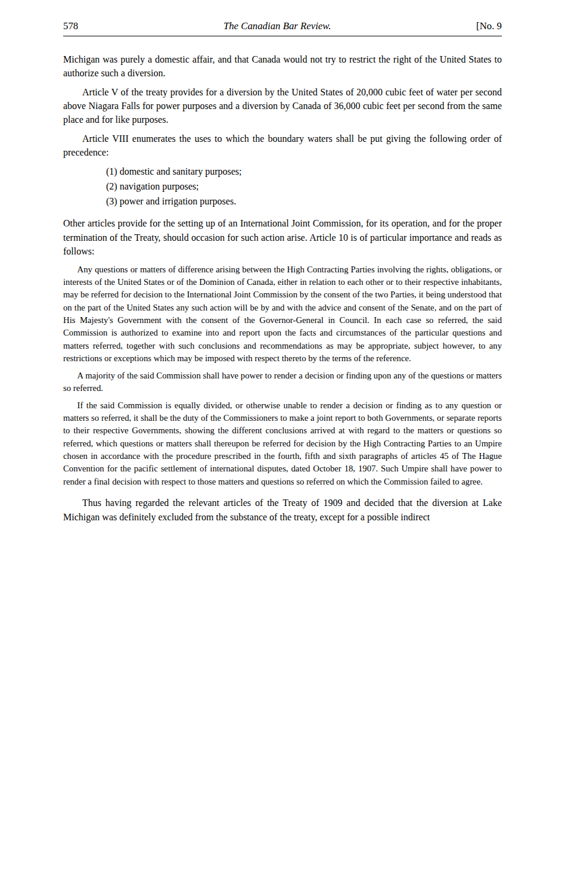578 The Canadian Bar Review. [No. 9
Michigan was purely a domestic affair, and that Canada would not try to restrict the right of the United States to authorize such a diversion.
Article V of the treaty provides for a diversion by the United States of 20,000 cubic feet of water per second above Niagara Falls for power purposes and a diversion by Canada of 36,000 cubic feet per second from the same place and for like purposes.
Article VIII enumerates the uses to which the boundary waters shall be put giving the following order of precedence:
(1) domestic and sanitary purposes;
(2) navigation purposes;
(3) power and irrigation purposes.
Other articles provide for the setting up of an International Joint Commission, for its operation, and for the proper termination of the Treaty, should occasion for such action arise. Article 10 is of particular importance and reads as follows:
Any questions or matters of difference arising between the High Contracting Parties involving the rights, obligations, or interests of the United States or of the Dominion of Canada, either in relation to each other or to their respective inhabitants, may be referred for decision to the International Joint Commission by the consent of the two Parties, it being understood that on the part of the United States any such action will be by and with the advice and consent of the Senate, and on the part of His Majesty's Government with the consent of the Governor-General in Council. In each case so referred, the said Commission is authorized to examine into and report upon the facts and circumstances of the particular questions and matters referred, together with such conclusions and recommendations as may be appropriate, subject however, to any restrictions or exceptions which may be imposed with respect thereto by the terms of the reference.
A majority of the said Commission shall have power to render a decision or finding upon any of the questions or matters so referred.
If the said Commission is equally divided, or otherwise unable to render a decision or finding as to any question or matters so referred, it shall be the duty of the Commissioners to make a joint report to both Governments, or separate reports to their respective Governments, showing the different conclusions arrived at with regard to the matters or questions so referred, which questions or matters shall thereupon be referred for decision by the High Contracting Parties to an Umpire chosen in accordance with the procedure prescribed in the fourth, fifth and sixth paragraphs of articles 45 of The Hague Convention for the pacific settlement of international disputes, dated October 18, 1907. Such Umpire shall have power to render a final decision with respect to those matters and questions so referred on which the Commission failed to agree.
Thus having regarded the relevant articles of the Treaty of 1909 and decided that the diversion at Lake Michigan was definitely excluded from the substance of the treaty, except for a possible indirect